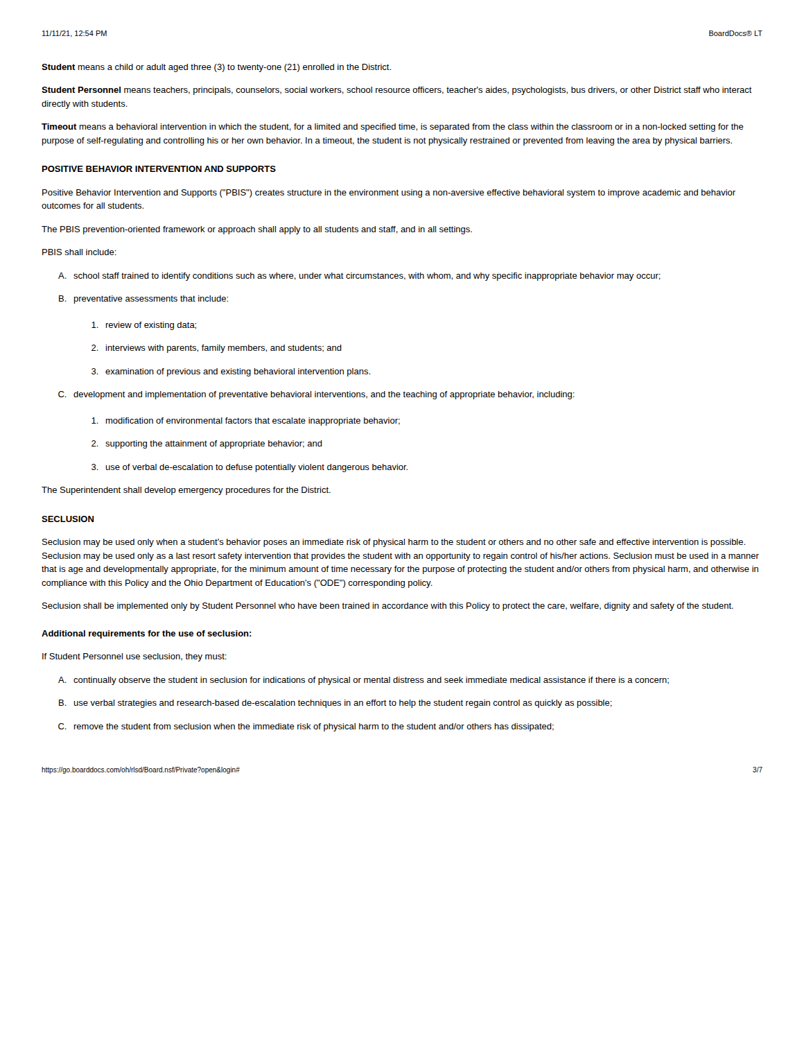11/11/21, 12:54 PM BoardDocs® LT
Student means a child or adult aged three (3) to twenty-one (21) enrolled in the District.
Student Personnel means teachers, principals, counselors, social workers, school resource officers, teacher's aides, psychologists, bus drivers, or other District staff who interact directly with students.
Timeout means a behavioral intervention in which the student, for a limited and specified time, is separated from the class within the classroom or in a non-locked setting for the purpose of self-regulating and controlling his or her own behavior. In a timeout, the student is not physically restrained or prevented from leaving the area by physical barriers.
POSITIVE BEHAVIOR INTERVENTION AND SUPPORTS
Positive Behavior Intervention and Supports ("PBIS") creates structure in the environment using a non-aversive effective behavioral system to improve academic and behavior outcomes for all students.
The PBIS prevention-oriented framework or approach shall apply to all students and staff, and in all settings.
PBIS shall include:
school staff trained to identify conditions such as where, under what circumstances, with whom, and why specific inappropriate behavior may occur;
preventative assessments that include:
review of existing data;
interviews with parents, family members, and students; and
examination of previous and existing behavioral intervention plans.
development and implementation of preventative behavioral interventions, and the teaching of appropriate behavior, including:
modification of environmental factors that escalate inappropriate behavior;
supporting the attainment of appropriate behavior; and
use of verbal de-escalation to defuse potentially violent dangerous behavior.
The Superintendent shall develop emergency procedures for the District.
SECLUSION
Seclusion may be used only when a student's behavior poses an immediate risk of physical harm to the student or others and no other safe and effective intervention is possible. Seclusion may be used only as a last resort safety intervention that provides the student with an opportunity to regain control of his/her actions. Seclusion must be used in a manner that is age and developmentally appropriate, for the minimum amount of time necessary for the purpose of protecting the student and/or others from physical harm, and otherwise in compliance with this Policy and the Ohio Department of Education's ("ODE") corresponding policy.
Seclusion shall be implemented only by Student Personnel who have been trained in accordance with this Policy to protect the care, welfare, dignity and safety of the student.
Additional requirements for the use of seclusion:
If Student Personnel use seclusion, they must:
continually observe the student in seclusion for indications of physical or mental distress and seek immediate medical assistance if there is a concern;
use verbal strategies and research-based de-escalation techniques in an effort to help the student regain control as quickly as possible;
remove the student from seclusion when the immediate risk of physical harm to the student and/or others has dissipated;
https://go.boarddocs.com/oh/rlsd/Board.nsf/Private?open&login# 3/7